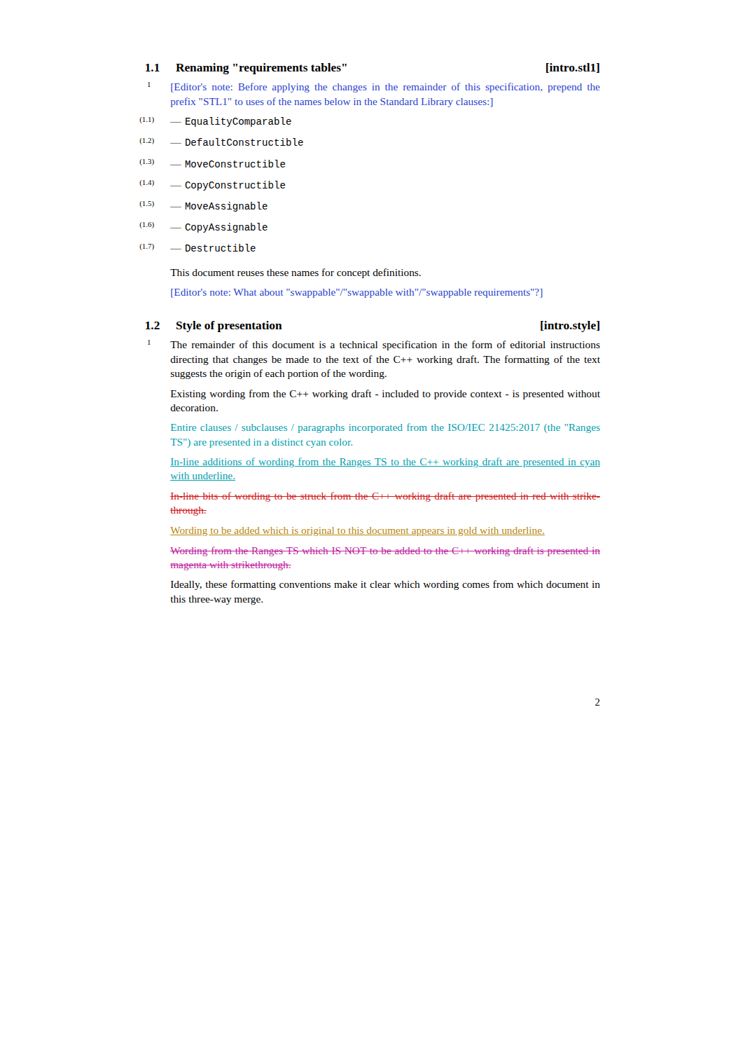1.1 Renaming "requirements tables" [intro.stl1]
1
[Editor's note: Before applying the changes in the remainder of this specification, prepend the prefix "STL1" to uses of the names below in the Standard Library clauses:]
(1.1)—EqualityComparable
(1.2)—DefaultConstructible
(1.3)—MoveConstructible
(1.4)—CopyConstructible
(1.5)—MoveAssignable
(1.6)—CopyAssignable
(1.7)—Destructible
This document reuses these names for concept definitions.
[Editor's note: What about "swappable"/"swappable with"/"swappable requirements"?]
1.2 Style of presentation [intro.style]
1
The remainder of this document is a technical specification in the form of editorial instructions directing that changes be made to the text of the C++ working draft. The formatting of the text suggests the origin of each portion of the wording.
Existing wording from the C++ working draft - included to provide context - is presented without decoration.
Entire clauses / subclauses / paragraphs incorporated from the ISO/IEC 21425:2017 (the "Ranges TS") are presented in a distinct cyan color.
In-line additions of wording from the Ranges TS to the C++ working draft are presented in cyan with underline.
In-line bits of wording to be struck from the C++ working draft are presented in red with strike-through.
Wording to be added which is original to this document appears in gold with underline.
Wording from the Ranges TS which IS NOT to be added to the C++ working draft is presented in magenta with strikethrough.
Ideally, these formatting conventions make it clear which wording comes from which document in this three-way merge.
2